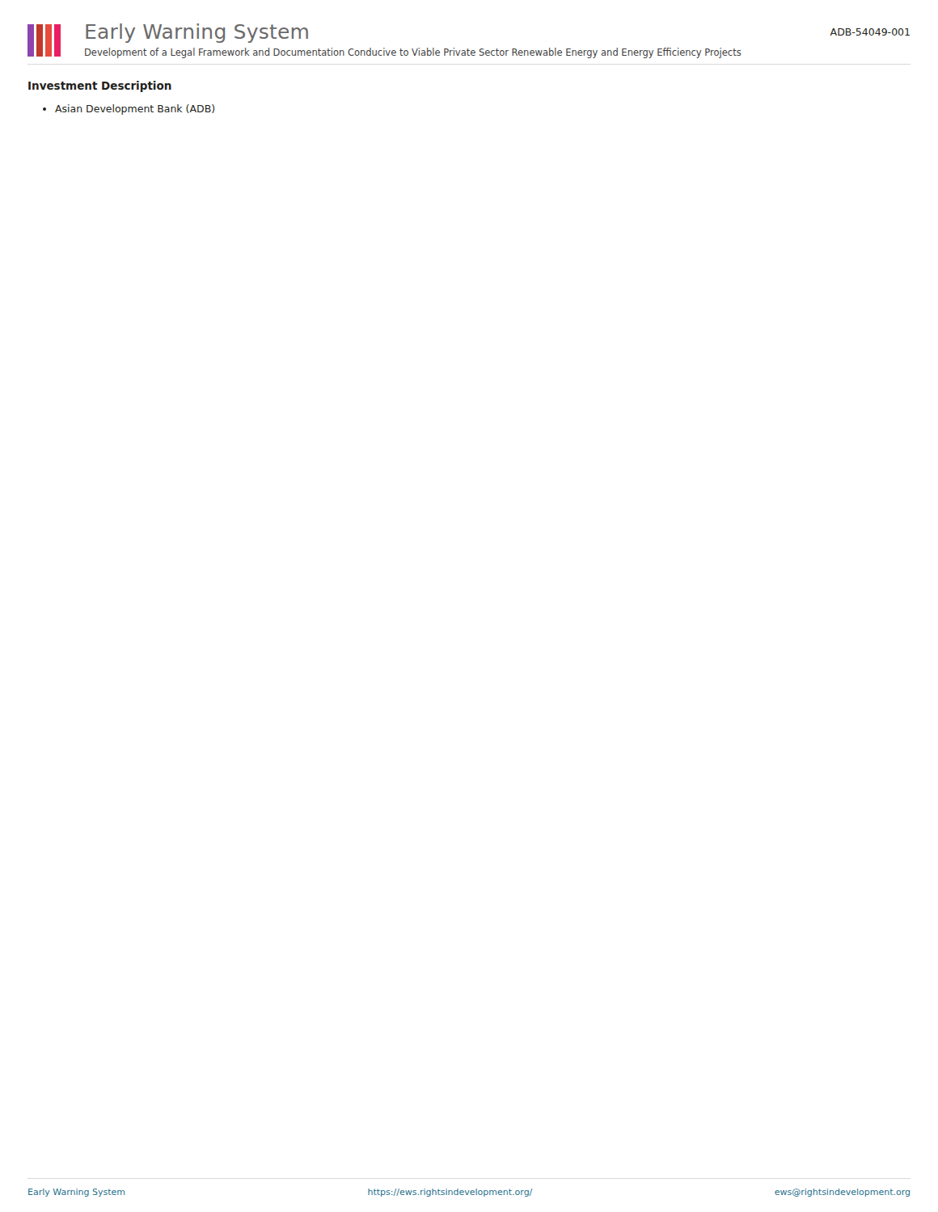Early Warning System
Development of a Legal Framework and Documentation Conducive to Viable Private Sector Renewable Energy and Energy Efficiency Projects
ADB-54049-001
Investment Description
Asian Development Bank (ADB)
Early Warning System
https://ews.rightsindevelopment.org/
ews@rightsindevelopment.org